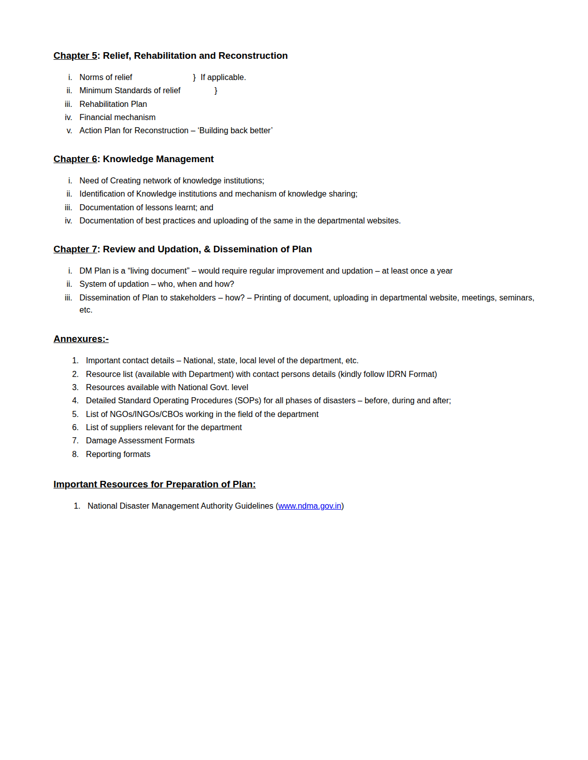Chapter 5: Relief, Rehabilitation and Reconstruction
Norms of relief}If applicable.
Minimum Standards of relief}
Rehabilitation Plan
Financial mechanism
Action Plan for Reconstruction – ‘Building back better’
Chapter 6: Knowledge Management
Need of Creating network of knowledge institutions;
Identification of Knowledge institutions and mechanism of knowledge sharing;
Documentation of lessons learnt; and
Documentation of best practices and uploading of the same in the departmental websites.
Chapter 7: Review and Updation, & Dissemination of Plan
DM Plan is a “living document” – would require regular improvement and updation – at least once a year
System of updation – who, when and how?
Dissemination of Plan to stakeholders – how? – Printing of document, uploading in departmental website, meetings, seminars, etc.
Annexures:-
Important contact details – National, state, local level of the department, etc.
Resource list (available with Department) with contact persons details (kindly follow IDRN Format)
Resources available with National Govt. level
Detailed Standard Operating Procedures (SOPs) for all phases of disasters – before, during and after;
List of NGOs/INGOs/CBOs working in the field of the department
List of suppliers relevant for the department
Damage Assessment Formats
Reporting formats
Important Resources for Preparation of Plan:
National Disaster Management Authority Guidelines (www.ndma.gov.in)